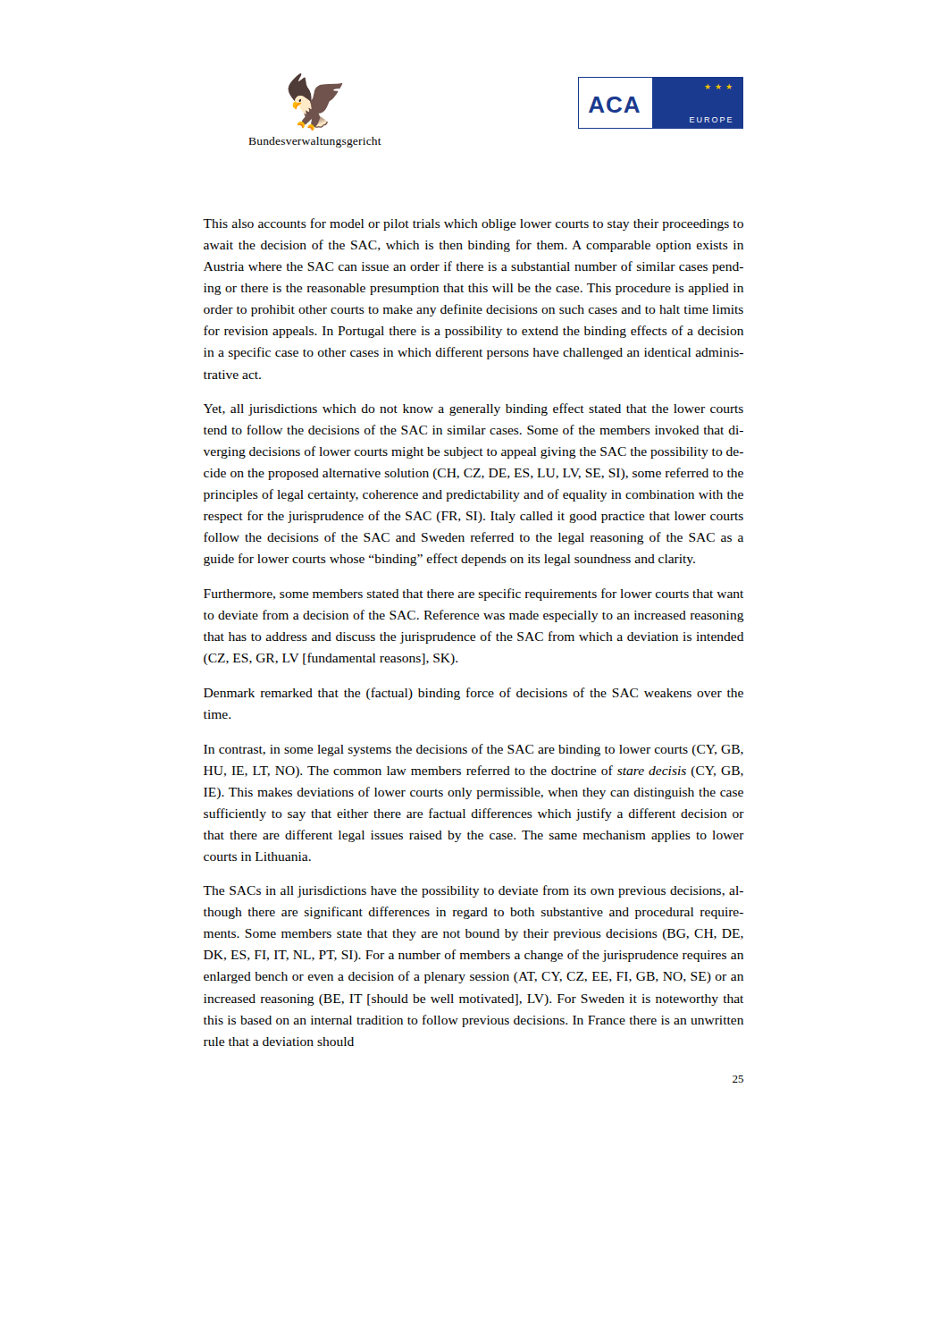🦅
Bundesverwaltungsgericht
★ ★ ★ ACA EUROPE
This also accounts for model or pilot trials which oblige lower courts to stay their proceedings to await the decision of the SAC, which is then binding for them. A comparable option exists in Austria where the SAC can issue an order if there is a substantial number of similar cases pending or there is the reasonable presumption that this will be the case. This procedure is applied in order to prohibit other courts to make any definite decisions on such cases and to halt time limits for revision appeals. In Portugal there is a possibility to extend the binding effects of a decision in a specific case to other cases in which different persons have challenged an identical administrative act.
Yet, all jurisdictions which do not know a generally binding effect stated that the lower courts tend to follow the decisions of the SAC in similar cases. Some of the members invoked that diverging decisions of lower courts might be subject to appeal giving the SAC the possibility to decide on the proposed alternative solution (CH, CZ, DE, ES, LU, LV, SE, SI), some referred to the principles of legal certainty, coherence and predictability and of equality in combination with the respect for the jurisprudence of the SAC (FR, SI). Italy called it good practice that lower courts follow the decisions of the SAC and Sweden referred to the legal reasoning of the SAC as a guide for lower courts whose “binding” effect depends on its legal soundness and clarity.
Furthermore, some members stated that there are specific requirements for lower courts that want to deviate from a decision of the SAC. Reference was made especially to an increased reasoning that has to address and discuss the jurisprudence of the SAC from which a deviation is intended (CZ, ES, GR, LV [fundamental reasons], SK).
Denmark remarked that the (factual) binding force of decisions of the SAC weakens over the time.
In contrast, in some legal systems the decisions of the SAC are binding to lower courts (CY, GB, HU, IE, LT, NO). The common law members referred to the doctrine of stare decisis (CY, GB, IE). This makes deviations of lower courts only permissible, when they can distinguish the case sufficiently to say that either there are factual differences which justify a different decision or that there are different legal issues raised by the case. The same mechanism applies to lower courts in Lithuania.
The SACs in all jurisdictions have the possibility to deviate from its own previous decisions, although there are significant differences in regard to both substantive and procedural requirements. Some members state that they are not bound by their previous decisions (BG, CH, DE, DK, ES, FI, IT, NL, PT, SI). For a number of members a change of the jurisprudence requires an enlarged bench or even a decision of a plenary session (AT, CY, CZ, EE, FI, GB, NO, SE) or an increased reasoning (BE, IT [should be well motivated], LV). For Sweden it is noteworthy that this is based on an internal tradition to follow previous decisions. In France there is an unwritten rule that a deviation should
25